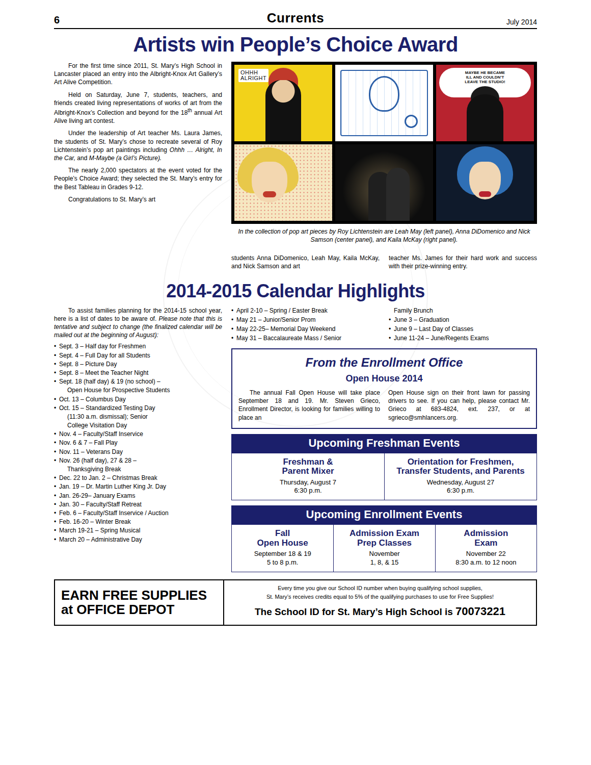6
Currents
July 2014
Artists win People’s Choice Award
For the first time since 2011, St. Mary’s High School in Lancaster placed an entry into the Albright-Knox Art Gallery’s Art Alive Competition.
Held on Saturday, June 7, students, teachers, and friends created living representations of works of art from the Albright-Knox’s Collection and beyond for the 18th annual Art Alive living art contest.
Under the leadership of Art teacher Ms. Laura James, the students of St. Mary’s chose to recreate several of Roy Lichtenstein’s pop art paintings including Ohhh … Alright, In the Car, and M-Maybe (a Girl’s Picture).
The nearly 2,000 spectators at the event voted for the People’s Choice Award; they selected the St. Mary’s entry for the Best Tableau in Grades 9-12.
Congratulations to St. Mary’s art
OHHH
ALRIGHT
MAYBE HE BECAME
ILL AND COULDN’T
LEAVE THE STUDIO!
In the collection of pop art pieces by Roy Lichtenstein are Leah May (left panel), Anna DiDomenico and Nick Samson (center panel), and Kaila McKay (right panel).
students Anna DiDomenico, Leah May, Kaila McKay, and Nick Samson and art
teacher Ms. James for their hard work and success with their prize-winning entry.
2014-2015 Calendar Highlights
To assist families planning for the 2014-15 school year, here is a list of dates to be aware of. Please note that this is tentative and subject to change (the finalized calendar will be mailed out at the beginning of August):
Sept. 3 – Half day for Freshmen
Sept. 4 – Full Day for all Students
Sept. 8 – Picture Day
Sept. 8 – Meet the Teacher Night
Sept. 18 (half day) & 19 (no school) –
Open House for Prospective Students
Oct. 13 – Columbus Day
Oct. 15 – Standardized Testing Day
(11:30 a.m. dismissal); Senior
College Visitation Day
Nov. 4 – Faculty/Staff Inservice
Nov. 6 & 7 – Fall Play
Nov. 11 – Veterans Day
Nov. 26 (half day), 27 & 28 –
Thanksgiving Break
Dec. 22 to Jan. 2 – Christmas Break
Jan. 19 – Dr. Martin Luther King Jr. Day
Jan. 26-29– January Exams
Jan. 30 – Faculty/Staff Retreat
Feb. 6 – Faculty/Staff Inservice / Auction
Feb. 16-20 – Winter Break
March 19-21 – Spring Musical
March 20 – Administrative Day
April 2-10 – Spring / Easter Break
May 21 – Junior/Senior Prom
May 22-25– Memorial Day Weekend
May 31 – Baccalaureate Mass / Senior
Family Brunch
June 3 – Graduation
June 9 – Last Day of Classes
June 11-24 – June/Regents Exams
From the Enrollment Office
Open House 2014
The annual Fall Open House will take place September 18 and 19. Mr. Steven Grieco, Enrollment Director, is looking for families willing to place an
Open House sign on their front lawn for passing drivers to see. If you can help, please contact Mr. Grieco at 683-4824, ext. 237, or at sgrieco@smhlancers.org.
Upcoming Freshman Events
Freshman &
Parent Mixer
Thursday, August 7
6:30 p.m.
Orientation for Freshmen,
Transfer Students, and Parents
Wednesday, August 27
6:30 p.m.
Upcoming Enrollment Events
Fall
Open House
September 18 & 19
5 to 8 p.m.
Admission Exam
Prep Classes
November
1, 8, & 15
Admission
Exam
November 22
8:30 a.m. to 12 noon
EARN FREE SUPPLIES
at OFFICE DEPOT
Every time you give our School ID number when buying qualifying school supplies,
St. Mary’s receives credits equal to 5% of the qualifying purchases to use for Free Supplies!
The School ID for St. Mary’s High School is 70073221